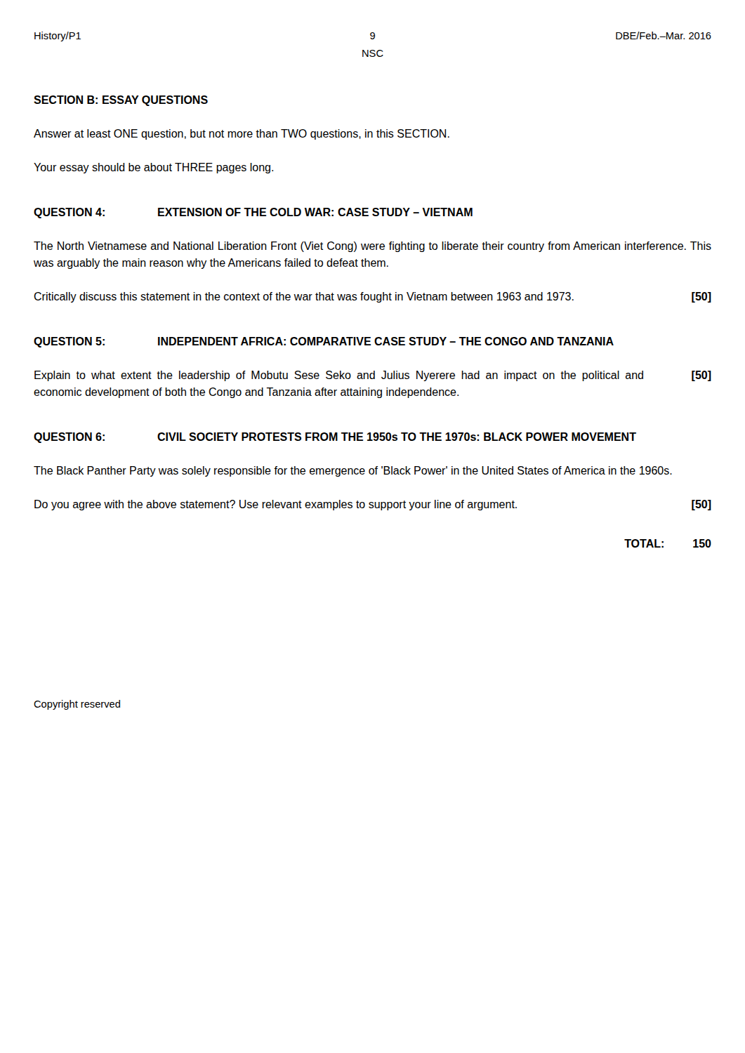History/P1
9
DBE/Feb.–Mar. 2016
NSC
SECTION B: ESSAY QUESTIONS
Answer at least ONE question, but not more than TWO questions, in this SECTION.
Your essay should be about THREE pages long.
QUESTION 4: EXTENSION OF THE COLD WAR: CASE STUDY – VIETNAM
The North Vietnamese and National Liberation Front (Viet Cong) were fighting to liberate their country from American interference. This was arguably the main reason why the Americans failed to defeat them.
Critically discuss this statement in the context of the war that was fought in Vietnam between 1963 and 1973.
[50]
QUESTION 5: INDEPENDENT AFRICA: COMPARATIVE CASE STUDY – THE CONGO AND TANZANIA
Explain to what extent the leadership of Mobutu Sese Seko and Julius Nyerere had an impact on the political and economic development of both the Congo and Tanzania after attaining independence.
[50]
QUESTION 6: CIVIL SOCIETY PROTESTS FROM THE 1950s TO THE 1970s: BLACK POWER MOVEMENT
The Black Panther Party was solely responsible for the emergence of 'Black Power' in the United States of America in the 1960s.
Do you agree with the above statement? Use relevant examples to support your line of argument.
[50]
TOTAL: 150
Copyright reserved